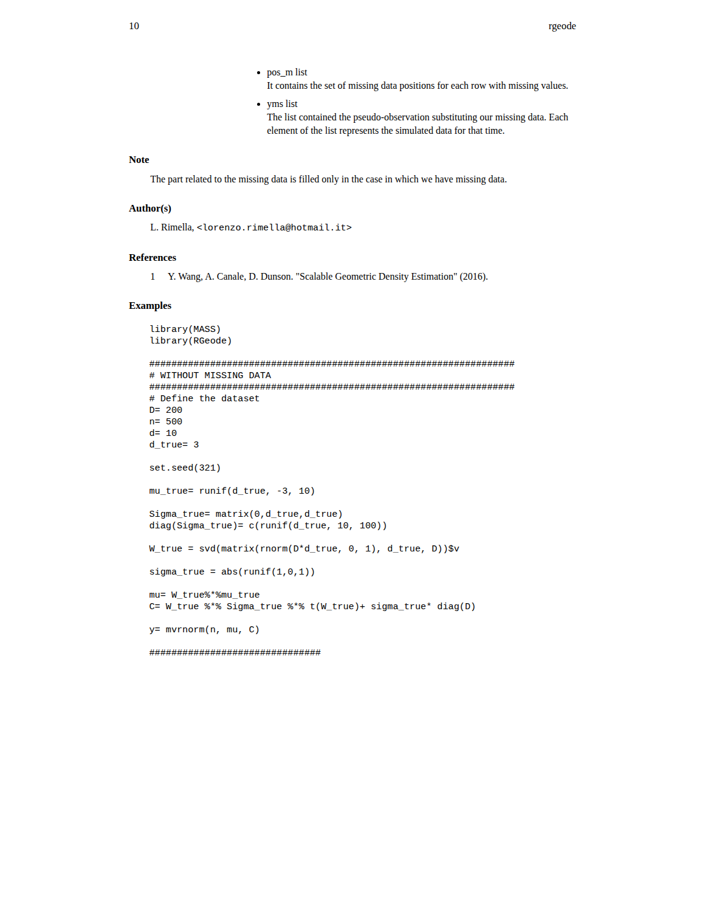10 rgeode
pos_m list It contains the set of missing data positions for each row with missing values.
yms list The list contained the pseudo-observation substituting our missing data. Each element of the list represents the simulated data for that time.
Note
The part related to the missing data is filled only in the case in which we have missing data.
Author(s)
L. Rimella, <lorenzo.rimella@hotmail.it>
References
1 Y. Wang, A. Canale, D. Dunson. "Scalable Geometric Density Estimation" (2016).
Examples
library(MASS)
library(RGeode)

##################################################################
# WITHOUT MISSING DATA
##################################################################
# Define the dataset
D= 200
n= 500
d= 10
d_true= 3

set.seed(321)

mu_true= runif(d_true, -3, 10)

Sigma_true= matrix(0,d_true,d_true)
diag(Sigma_true)= c(runif(d_true, 10, 100))

W_true = svd(matrix(rnorm(D*d_true, 0, 1), d_true, D))$v

sigma_true = abs(runif(1,0,1))

mu= W_true%*%mu_true
C= W_true %*% Sigma_true %*% t(W_true)+ sigma_true* diag(D)

y= mvrnorm(n, mu, C)

###############################